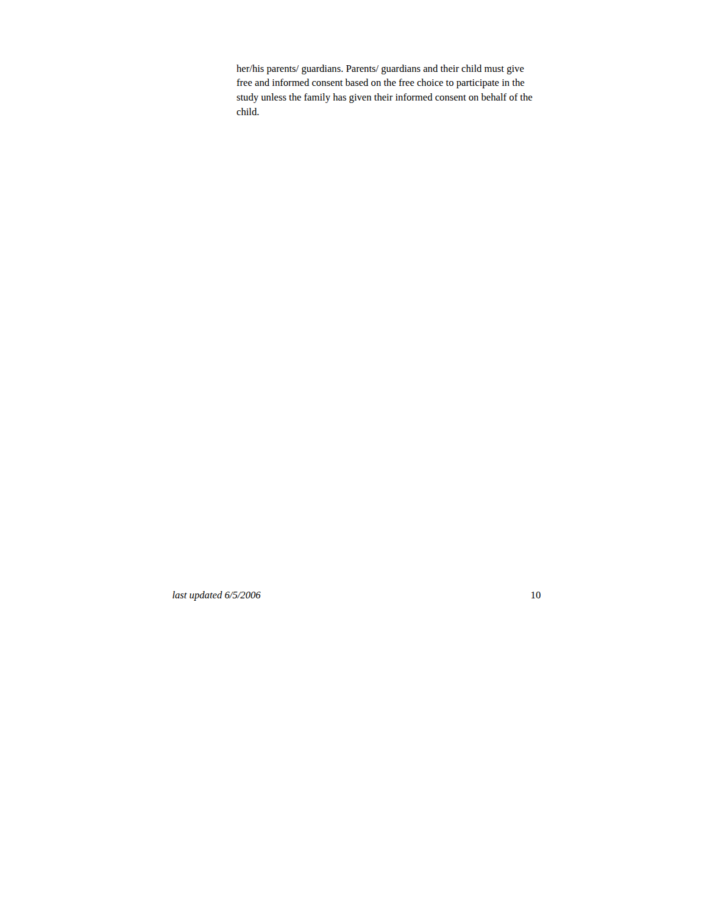her/his parents/ guardians. Parents/ guardians and their child must give free and informed consent based on the free choice to participate in the study unless the family has given their informed consent on behalf of the child.
last updated 6/5/2006 10